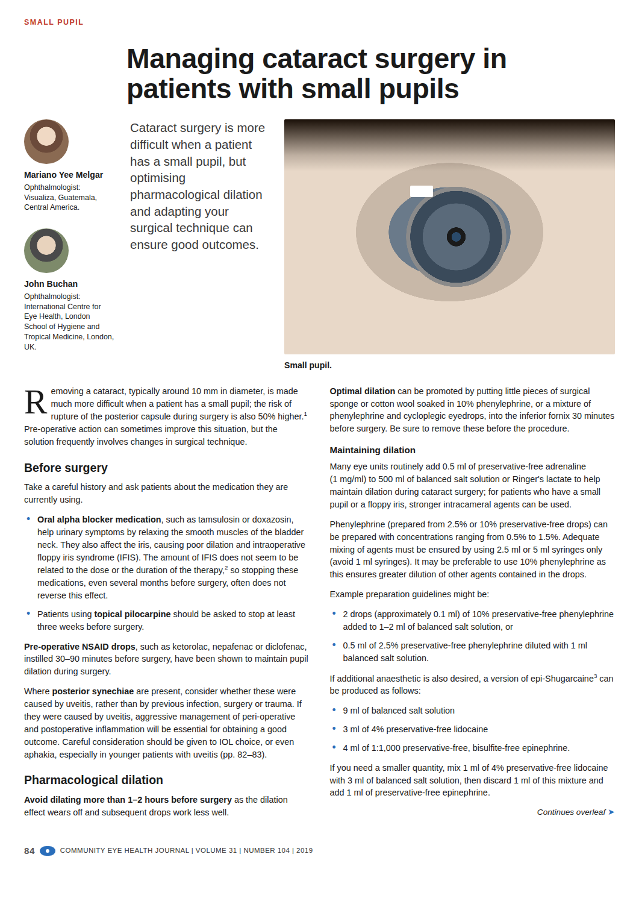Small pupil
Managing cataract surgery in patients with small pupils
Mariano Yee Melgar
Ophthalmologist: Visualiza, Guatemala, Central America.
John Buchan
Ophthalmologist: International Centre for Eye Health, London School of Hygiene and Tropical Medicine, London, UK.
Cataract surgery is more difficult when a patient has a small pupil, but optimising pharmacological dilation and adapting your surgical technique can ensure good outcomes.
MARGREET HOGEWEG
Small pupil.
Removing a cataract, typically around 10 mm in diameter, is made much more difficult when a patient has a small pupil; the risk of rupture of the posterior capsule during surgery is also 50% higher.1 Pre-operative action can sometimes improve this situation, but the solution frequently involves changes in surgical technique.
Before surgery
Take a careful history and ask patients about the medication they are currently using.
Oral alpha blocker medication, such as tamsulosin or doxazosin, help urinary symptoms by relaxing the smooth muscles of the bladder neck. They also affect the iris, causing poor dilation and intraoperative floppy iris syndrome (IFIS). The amount of IFIS does not seem to be related to the dose or the duration of the therapy,2 so stopping these medications, even several months before surgery, often does not reverse this effect.
Patients using topical pilocarpine should be asked to stop at least three weeks before surgery.
Pre-operative NSAID drops, such as ketorolac, nepafenac or diclofenac, instilled 30–90 minutes before surgery, have been shown to maintain pupil dilation during surgery.
Where posterior synechiae are present, consider whether these were caused by uveitis, rather than by previous infection, surgery or trauma. If they were caused by uveitis, aggressive management of peri-operative and postoperative inflammation will be essential for obtaining a good outcome. Careful consideration should be given to IOL choice, or even aphakia, especially in younger patients with uveitis (pp. 82–83).
Pharmacological dilation
Avoid dilating more than 1–2 hours before surgery as the dilation effect wears off and subsequent drops work less well.
Optimal dilation can be promoted by putting little pieces of surgical sponge or cotton wool soaked in 10% phenylephrine, or a mixture of phenylephrine and cycloplegic eyedrops, into the inferior fornix 30 minutes before surgery. Be sure to remove these before the procedure.
Maintaining dilation
Many eye units routinely add 0.5 ml of preservative-free adrenaline (1 mg/ml) to 500 ml of balanced salt solution or Ringer's lactate to help maintain dilation during cataract surgery; for patients who have a small pupil or a floppy iris, stronger intracameral agents can be used.
Phenylephrine (prepared from 2.5% or 10% preservative-free drops) can be prepared with concentrations ranging from 0.5% to 1.5%. Adequate mixing of agents must be ensured by using 2.5 ml or 5 ml syringes only (avoid 1 ml syringes). It may be preferable to use 10% phenylephrine as this ensures greater dilution of other agents contained in the drops.
Example preparation guidelines might be:
2 drops (approximately 0.1 ml) of 10% preservative-free phenylephrine added to 1–2 ml of balanced salt solution, or
0.5 ml of 2.5% preservative-free phenylephrine diluted with 1 ml balanced salt solution.
If additional anaesthetic is also desired, a version of epi-Shugarcaine3 can be produced as follows:
9 ml of balanced salt solution
3 ml of 4% preservative-free lidocaine
4 ml of 1:1,000 preservative-free, bisulfite-free epinephrine.
If you need a smaller quantity, mix 1 ml of 4% preservative-free lidocaine with 3 ml of balanced salt solution, then discard 1 ml of this mixture and add 1 ml of preservative-free epinephrine.
Continues overleaf ➤
84 COMMUNITY EYE HEALTH JOURNAL | VOLUME 31 | NUMBER 104 | 2019